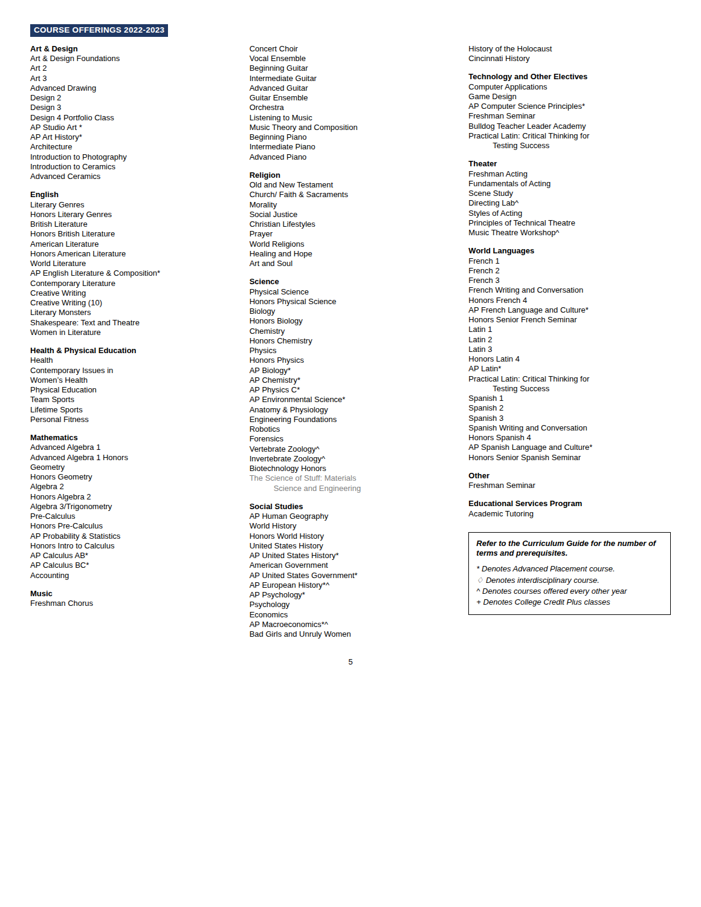COURSE OFFERINGS 2022-2023
Art & Design
Art & Design Foundations
Art 2
Art 3
Advanced Drawing
Design 2
Design 3
Design 4 Portfolio Class
AP Studio Art *
AP Art History*
Architecture
Introduction to Photography
Introduction to Ceramics
Advanced Ceramics
English
Literary Genres
Honors Literary Genres
British Literature
Honors British Literature
American Literature
Honors American Literature
World Literature
AP English Literature & Composition*
Contemporary Literature
Creative Writing
Creative Writing (10)
Literary Monsters
Shakespeare: Text and Theatre
Women in Literature
Health & Physical Education
Health
Contemporary Issues in
Women’s Health
Physical Education
Team Sports
Lifetime Sports
Personal Fitness
Mathematics
Advanced Algebra 1
Advanced Algebra 1 Honors
Geometry
Honors Geometry
Algebra 2
Honors Algebra 2
Algebra 3/Trigonometry
Pre-Calculus
Honors Pre-Calculus
AP Probability & Statistics
Honors Intro to Calculus
AP Calculus AB*
AP Calculus BC*
Accounting
Music
Freshman Chorus
Concert Choir
Vocal Ensemble
Beginning Guitar
Intermediate Guitar
Advanced Guitar
Guitar Ensemble
Orchestra
Listening to Music
Music Theory and Composition
Beginning Piano
Intermediate Piano
Advanced Piano
Religion
Old and New Testament
Church/ Faith & Sacraments
Morality
Social Justice
Christian Lifestyles
Prayer
World Religions
Healing and Hope
Art and Soul
Science
Physical Science
Honors Physical Science
Biology
Honors Biology
Chemistry
Honors Chemistry
Physics
Honors Physics
AP Biology*
AP Chemistry*
AP Physics C*
AP Environmental Science*
Anatomy & Physiology
Engineering Foundations
Robotics
Forensics
Vertebrate Zoology^
Invertebrate Zoology^
Biotechnology Honors
The Science of Stuff: Materials
Science and Engineering
Social Studies
AP Human Geography
World History
Honors World History
United States History
AP United States History*
American Government
AP United States Government*
AP European History*^
AP Psychology*
Psychology
Economics
AP Macroeconomics*^
Bad Girls and Unruly Women
History of the Holocaust
Cincinnati History
Technology and Other Electives
Computer Applications
Game Design
AP Computer Science Principles*
Freshman Seminar
Bulldog Teacher Leader Academy
Practical Latin: Critical Thinking for
Testing Success
Theater
Freshman Acting
Fundamentals of Acting
Scene Study
Directing Lab^
Styles of Acting
Principles of Technical Theatre
Music Theatre Workshop^
World Languages
French 1
French 2
French 3
French Writing and Conversation
Honors French 4
AP French Language and Culture*
Honors Senior French Seminar
Latin 1
Latin 2
Latin 3
Honors Latin 4
AP Latin*
Practical Latin: Critical Thinking for
Testing Success
Spanish 1
Spanish 2
Spanish 3
Spanish Writing and Conversation
Honors Spanish 4
AP Spanish Language and Culture*
Honors Senior Spanish Seminar
Other
Freshman Seminar
Educational Services Program
Academic Tutoring
Refer to the Curriculum Guide for the number of terms and prerequisites.
* Denotes Advanced Placement course.
♢ Denotes interdisciplinary course.
^ Denotes courses offered every other year
+ Denotes College Credit Plus classes
5